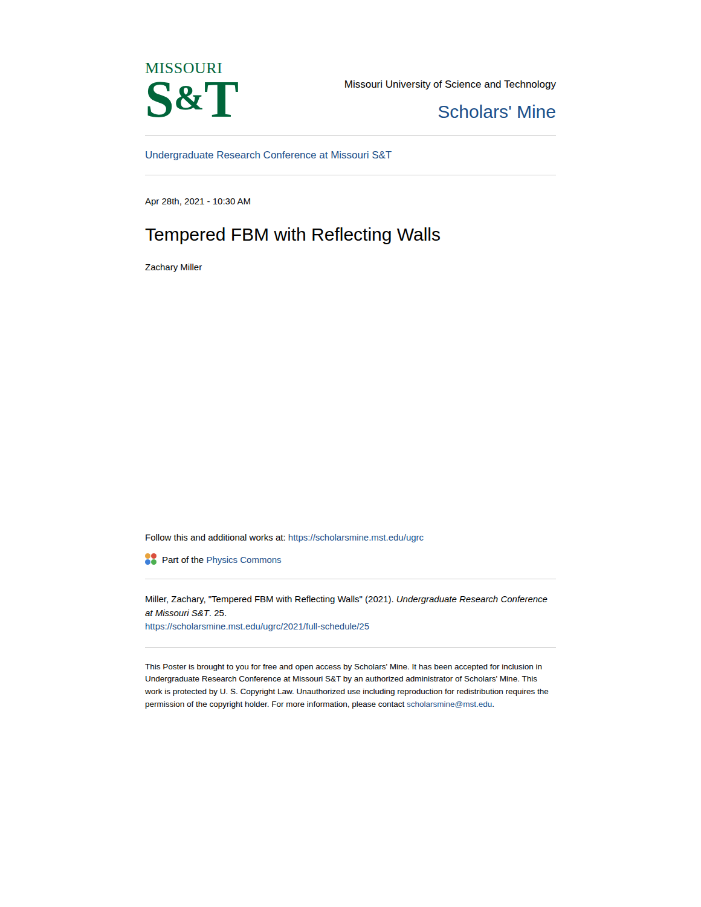MISSOURI
S&T
Missouri University of Science and Technology
Scholars' Mine
Undergraduate Research Conference at Missouri S&T
Apr 28th, 2021 - 10:30 AM
Tempered FBM with Reflecting Walls
Zachary Miller
Follow this and additional works at: https://scholarsmine.mst.edu/ugrc
Part of the Physics Commons
Miller, Zachary, "Tempered FBM with Reflecting Walls" (2021). Undergraduate Research Conference at Missouri S&T. 25.
https://scholarsmine.mst.edu/ugrc/2021/full-schedule/25
This Poster is brought to you for free and open access by Scholars' Mine. It has been accepted for inclusion in Undergraduate Research Conference at Missouri S&T by an authorized administrator of Scholars' Mine. This work is protected by U. S. Copyright Law. Unauthorized use including reproduction for redistribution requires the permission of the copyright holder. For more information, please contact scholarsmine@mst.edu.